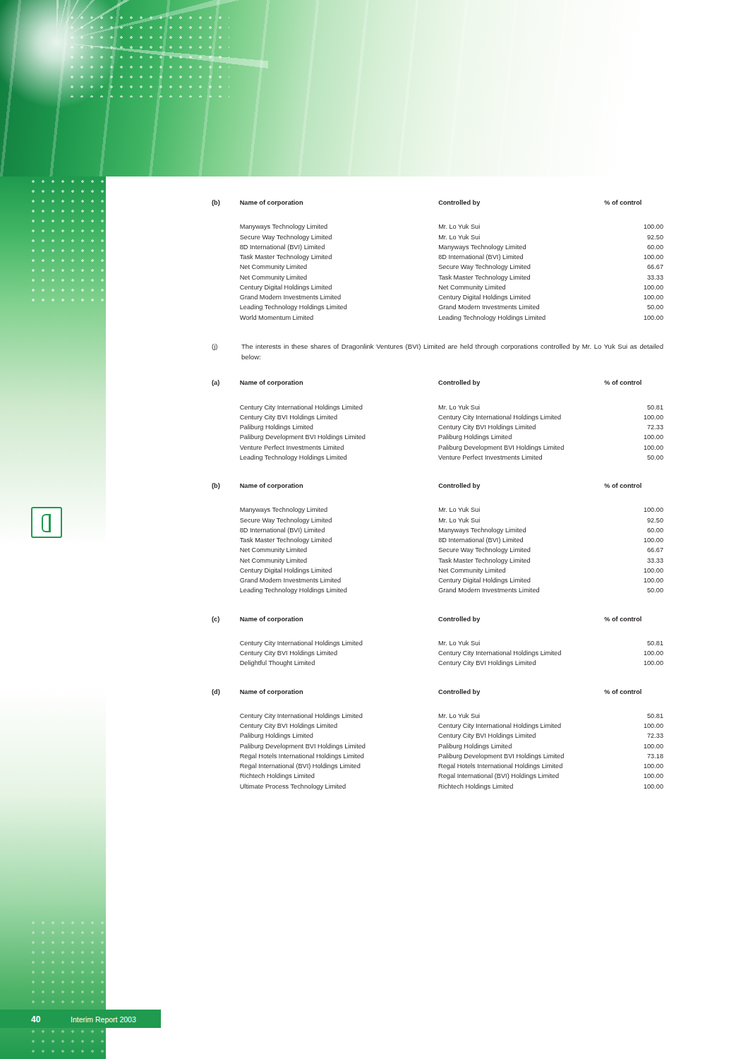| (b) | Name of corporation | Controlled by | % of control |
| --- | --- | --- | --- |
| | Manyways Technology Limited | Mr. Lo Yuk Sui | 100.00 |
| | Secure Way Technology Limited | Mr. Lo Yuk Sui | 92.50 |
| | 8D International (BVI) Limited | Manyways Technology Limited | 60.00 |
| | Task Master Technology Limited | 8D International (BVI) Limited | 100.00 |
| | Net Community Limited | Secure Way Technology Limited | 66.67 |
| | Net Community Limited | Task Master Technology Limited | 33.33 |
| | Century Digital Holdings Limited | Net Community Limited | 100.00 |
| | Grand Modern Investments Limited | Century Digital Holdings Limited | 100.00 |
| | Leading Technology Holdings Limited | Grand Modern Investments Limited | 50.00 |
| | World Momentum Limited | Leading Technology Holdings Limited | 100.00 |
(j)
The interests in these shares of Dragonlink Ventures (BVI) Limited are held through corporations controlled by Mr. Lo Yuk Sui as detailed below:
| (a) | Name of corporation | Controlled by | % of control |
| --- | --- | --- | --- |
| | Century City International Holdings Limited | Mr. Lo Yuk Sui | 50.81 |
| | Century City BVI Holdings Limited | Century City International Holdings Limited | 100.00 |
| | Paliburg Holdings Limited | Century City BVI Holdings Limited | 72.33 |
| | Paliburg Development BVI Holdings Limited | Paliburg Holdings Limited | 100.00 |
| | Venture Perfect Investments Limited | Paliburg Development BVI Holdings Limited | 100.00 |
| | Leading Technology Holdings Limited | Venture Perfect Investments Limited | 50.00 |
| (b) | Name of corporation | Controlled by | % of control |
| --- | --- | --- | --- |
| | Manyways Technology Limited | Mr. Lo Yuk Sui | 100.00 |
| | Secure Way Technology Limited | Mr. Lo Yuk Sui | 92.50 |
| | 8D International (BVI) Limited | Manyways Technology Limited | 60.00 |
| | Task Master Technology Limited | 8D International (BVI) Limited | 100.00 |
| | Net Community Limited | Secure Way Technology Limited | 66.67 |
| | Net Community Limited | Task Master Technology Limited | 33.33 |
| | Century Digital Holdings Limited | Net Community Limited | 100.00 |
| | Grand Modern Investments Limited | Century Digital Holdings Limited | 100.00 |
| | Leading Technology Holdings Limited | Grand Modern Investments Limited | 50.00 |
| (c) | Name of corporation | Controlled by | % of control |
| --- | --- | --- | --- |
| | Century City International Holdings Limited | Mr. Lo Yuk Sui | 50.81 |
| | Century City BVI Holdings Limited | Century City International Holdings Limited | 100.00 |
| | Delightful Thought Limited | Century City BVI Holdings Limited | 100.00 |
| (d) | Name of corporation | Controlled by | % of control |
| --- | --- | --- | --- |
| | Century City International Holdings Limited | Mr. Lo Yuk Sui | 50.81 |
| | Century City BVI Holdings Limited | Century City International Holdings Limited | 100.00 |
| | Paliburg Holdings Limited | Century City BVI Holdings Limited | 72.33 |
| | Paliburg Development BVI Holdings Limited | Paliburg Holdings Limited | 100.00 |
| | Regal Hotels International Holdings Limited | Paliburg Development BVI Holdings Limited | 73.18 |
| | Regal International (BVI) Holdings Limited | Regal Hotels International Holdings Limited | 100.00 |
| | Richtech Holdings Limited | Regal International (BVI) Holdings Limited | 100.00 |
| | Ultimate Process Technology Limited | Richtech Holdings Limited | 100.00 |
40
Interim Report 2003